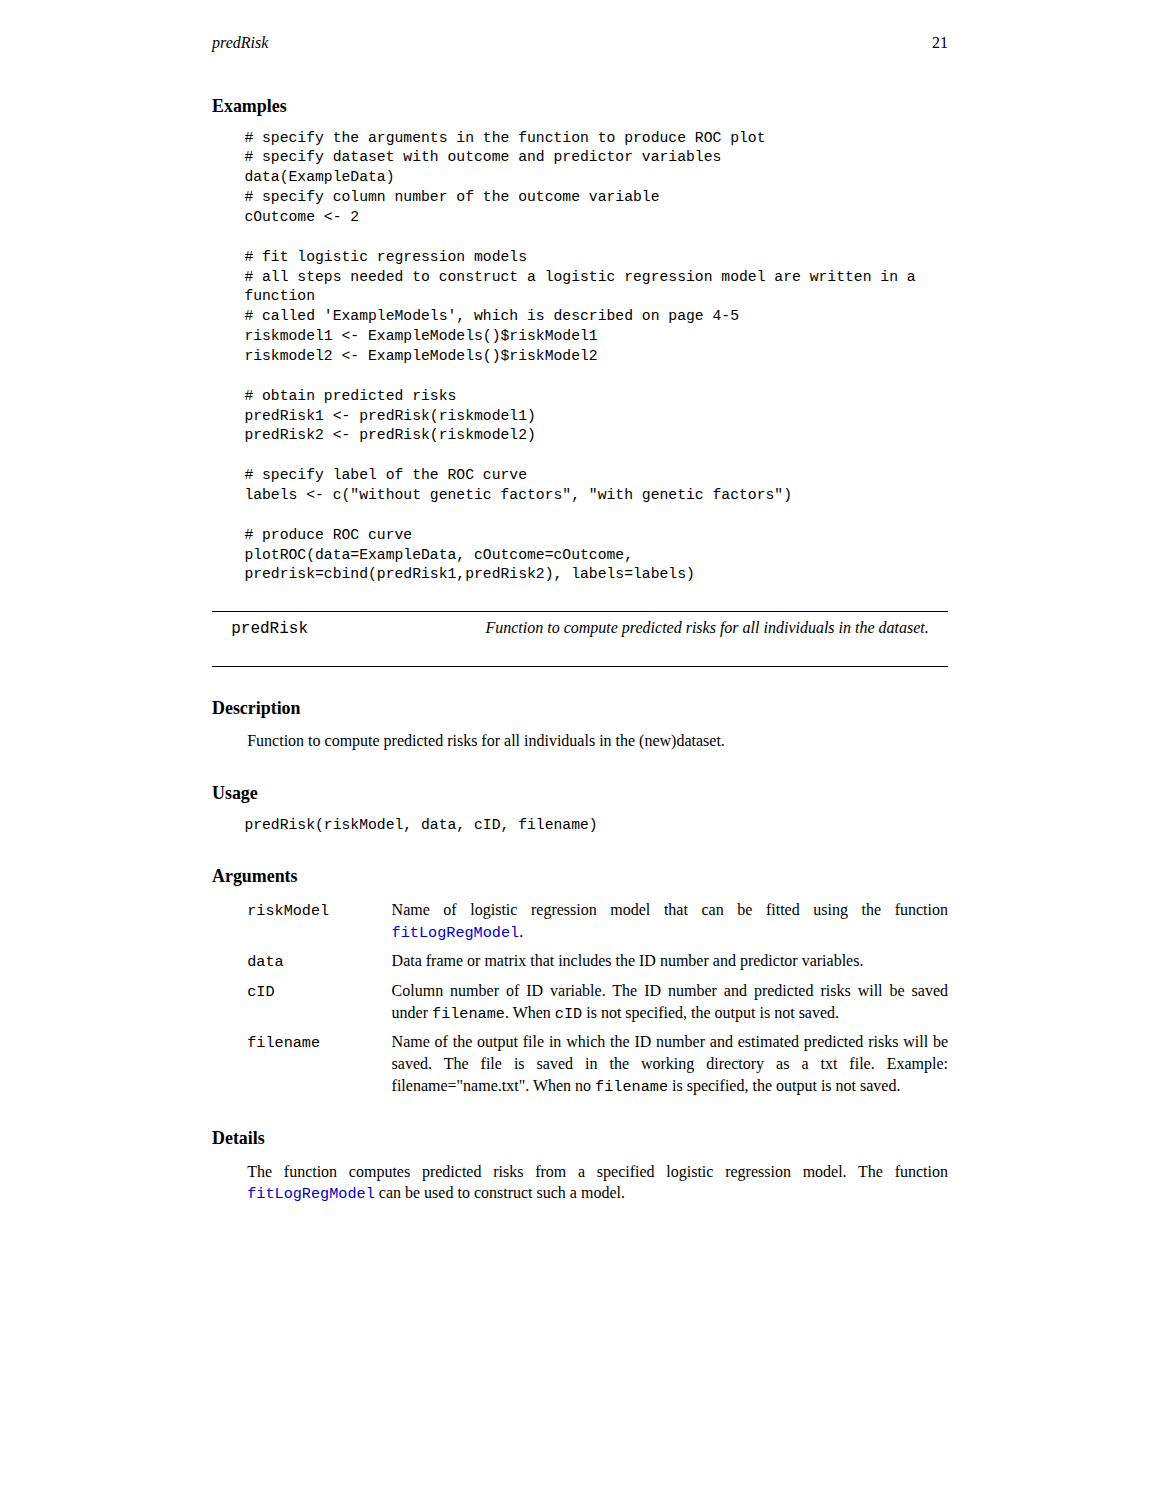predRisk 21
Examples
# specify the arguments in the function to produce ROC plot
# specify dataset with outcome and predictor variables
data(ExampleData)
# specify column number of the outcome variable
cOutcome <- 2

# fit logistic regression models
# all steps needed to construct a logistic regression model are written in a function
# called 'ExampleModels', which is described on page 4-5
riskmodel1 <- ExampleModels()$riskModel1
riskmodel2 <- ExampleModels()$riskModel2

# obtain predicted risks
predRisk1 <- predRisk(riskmodel1)
predRisk2 <- predRisk(riskmodel2)

# specify label of the ROC curve
labels <- c("without genetic factors", "with genetic factors")

# produce ROC curve
plotROC(data=ExampleData, cOutcome=cOutcome,
predrisk=cbind(predRisk1,predRisk2), labels=labels)
predRisk Function to compute predicted risks for all individuals in the dataset.
Description
Function to compute predicted risks for all individuals in the (new)dataset.
Usage
predRisk(riskModel, data, cID, filename)
Arguments
riskModel
Name of logistic regression model that can be fitted using the function fitLogRegModel.
data
Data frame or matrix that includes the ID number and predictor variables.
cID
Column number of ID variable. The ID number and predicted risks will be saved under filename. When cID is not specified, the output is not saved.
filename
Name of the output file in which the ID number and estimated predicted risks will be saved. The file is saved in the working directory as a txt file. Example: filename="name.txt". When no filename is specified, the output is not saved.
Details
The function computes predicted risks from a specified logistic regression model. The function fitLogRegModel can be used to construct such a model.